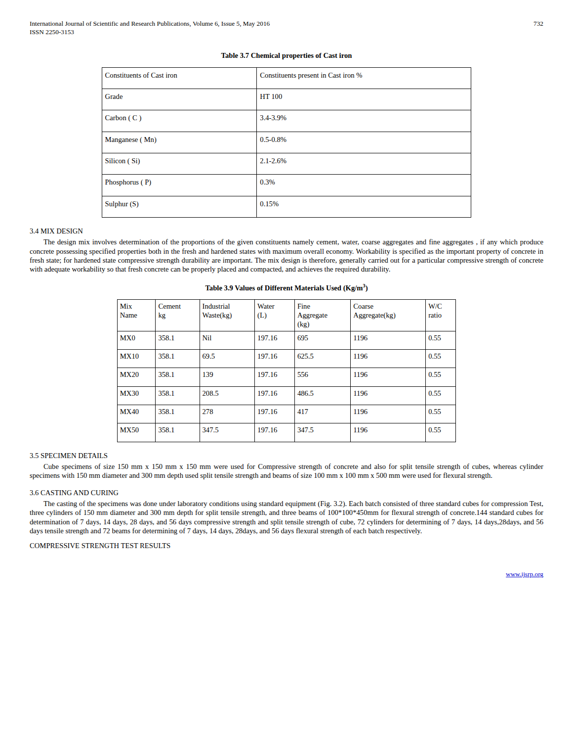732 International Journal of Scientific and Research Publications, Volume 6, Issue 5, May 2016 ISSN 2250-3153
Table 3.7 Chemical properties of Cast iron
| Constituents of Cast iron | Constituents present in Cast iron % |
| Grade | HT 100 |
| Carbon ( C ) | 3.4-3.9% |
| Manganese ( Mn) | 0.5-0.8% |
| Silicon ( Si) | 2.1-2.6% |
| Phosphorus ( P) | 0.3% |
| Sulphur (S) | 0.15% |
3.4 MIX DESIGN
The design mix involves determination of the proportions of the given constituents namely cement, water, coarse aggregates and fine aggregates , if any which produce concrete possessing specified properties both in the fresh and hardened states with maximum overall economy. Workability is specified as the important property of concrete in fresh state; for hardened state compressive strength durability are important. The mix design is therefore, generally carried out for a particular compressive strength of concrete with adequate workability so that fresh concrete can be properly placed and compacted, and achieves the required durability.
Table 3.9 Values of Different Materials Used (Kg/m3)
| Mix Name | Cement kg | Industrial Waste(kg) | Water (L) | Fine Aggregate (kg) | Coarse Aggregate(kg) | W/C ratio |
| MX0 | 358.1 | Nil | 197.16 | 695 | 1196 | 0.55 |
| MX10 | 358.1 | 69.5 | 197.16 | 625.5 | 1196 | 0.55 |
| MX20 | 358.1 | 139 | 197.16 | 556 | 1196 | 0.55 |
| MX30 | 358.1 | 208.5 | 197.16 | 486.5 | 1196 | 0.55 |
| MX40 | 358.1 | 278 | 197.16 | 417 | 1196 | 0.55 |
| MX50 | 358.1 | 347.5 | 197.16 | 347.5 | 1196 | 0.55 |
3.5 SPECIMEN DETAILS
Cube specimens of size 150 mm x 150 mm x 150 mm were used for Compressive strength of concrete and also for split tensile strength of cubes, whereas cylinder specimens with 150 mm diameter and 300 mm depth used split tensile strength and beams of size 100 mm x 100 mm x 500 mm were used for flexural strength.
3.6 CASTING AND CURING
The casting of the specimens was done under laboratory conditions using standard equipment (Fig. 3.2). Each batch consisted of three standard cubes for compression Test, three cylinders of 150 mm diameter and 300 mm depth for split tensile strength, and three beams of 100*100*450mm for flexural strength of concrete.144 standard cubes for determination of 7 days, 14 days, 28 days, and 56 days compressive strength and split tensile strength of cube, 72 cylinders for determining of 7 days, 14 days,28days, and 56 days tensile strength and 72 beams for determining of 7 days, 14 days, 28days, and 56 days flexural strength of each batch respectively.
COMPRESSIVE STRENGTH TEST RESULTS
www.ijsrp.org